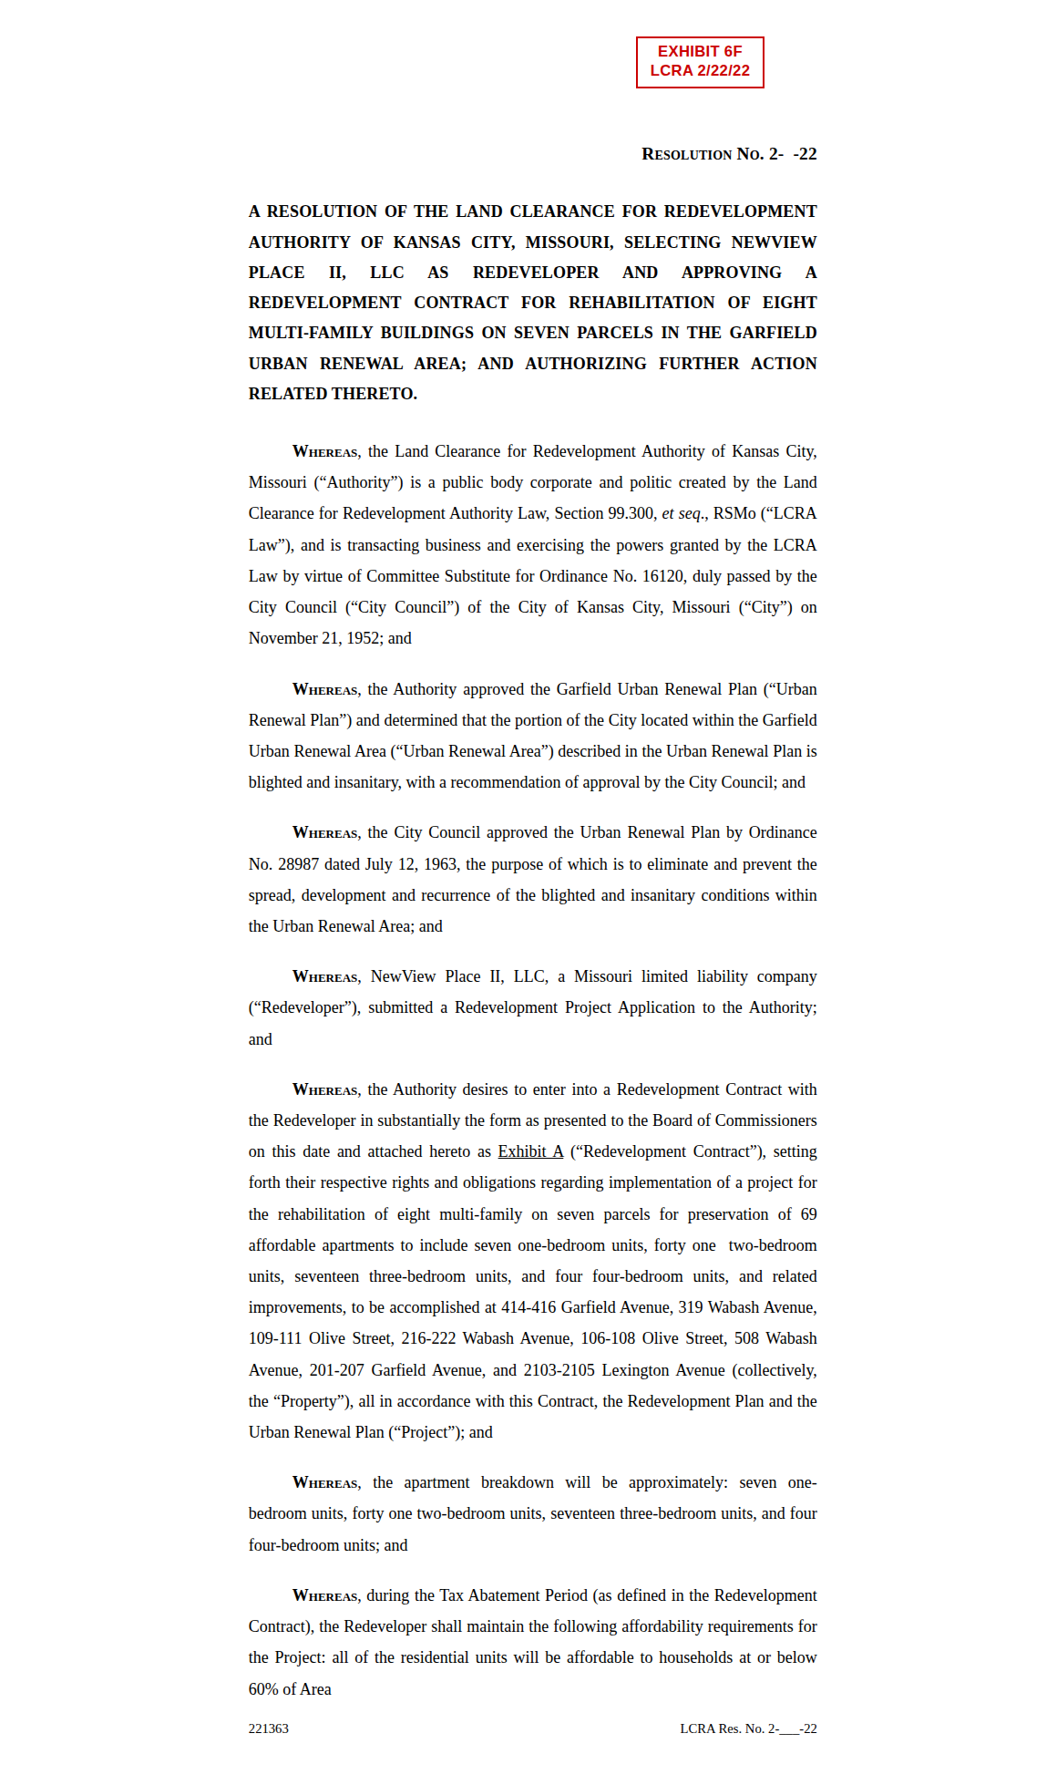EXHIBIT 6F
LCRA 2/22/22
Resolution No. 2- -22
A resolution of the Land Clearance for Redevelopment Authority of Kansas City, Missouri, selecting NewView Place II, LLC as Redeveloper and approving a Redevelopment Contract for rehabilitation of eight multi-family buildings on seven parcels in the Garfield Urban Renewal Area; and authorizing further action related thereto.
Whereas, the Land Clearance for Redevelopment Authority of Kansas City, Missouri (“Authority”) is a public body corporate and politic created by the Land Clearance for Redevelopment Authority Law, Section 99.300, et seq., RSMo (“LCRA Law”), and is transacting business and exercising the powers granted by the LCRA Law by virtue of Committee Substitute for Ordinance No. 16120, duly passed by the City Council (“City Council”) of the City of Kansas City, Missouri (“City”) on November 21, 1952; and
Whereas, the Authority approved the Garfield Urban Renewal Plan (“Urban Renewal Plan”) and determined that the portion of the City located within the Garfield Urban Renewal Area (“Urban Renewal Area”) described in the Urban Renewal Plan is blighted and insanitary, with a recommendation of approval by the City Council; and
Whereas, the City Council approved the Urban Renewal Plan by Ordinance No. 28987 dated July 12, 1963, the purpose of which is to eliminate and prevent the spread, development and recurrence of the blighted and insanitary conditions within the Urban Renewal Area; and
Whereas, NewView Place II, LLC, a Missouri limited liability company (“Redeveloper”), submitted a Redevelopment Project Application to the Authority; and
Whereas, the Authority desires to enter into a Redevelopment Contract with the Redeveloper in substantially the form as presented to the Board of Commissioners on this date and attached hereto as Exhibit A (“Redevelopment Contract”), setting forth their respective rights and obligations regarding implementation of a project for the rehabilitation of eight multi-family on seven parcels for preservation of 69 affordable apartments to include seven one-bedroom units, forty one two-bedroom units, seventeen three-bedroom units, and four four-bedroom units, and related improvements, to be accomplished at 414-416 Garfield Avenue, 319 Wabash Avenue, 109-111 Olive Street, 216-222 Wabash Avenue, 106-108 Olive Street, 508 Wabash Avenue, 201-207 Garfield Avenue, and 2103-2105 Lexington Avenue (collectively, the “Property”), all in accordance with this Contract, the Redevelopment Plan and the Urban Renewal Plan (“Project”); and
Whereas, the apartment breakdown will be approximately: seven one-bedroom units, forty one two-bedroom units, seventeen three-bedroom units, and four four-bedroom units; and
Whereas, during the Tax Abatement Period (as defined in the Redevelopment Contract), the Redeveloper shall maintain the following affordability requirements for the Project: all of the residential units will be affordable to households at or below 60% of Area
221363 LCRA Res. No. 2-___-22